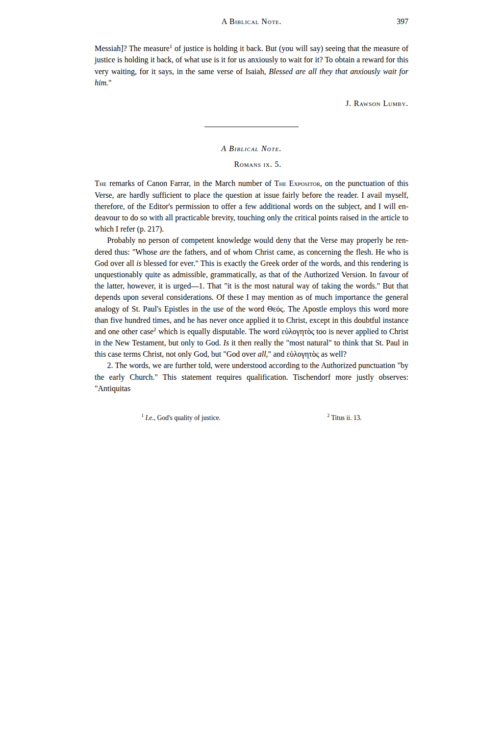A Biblical Note. 397
Messiah]? The measure1 of justice is holding it back. But (you will say) seeing that the measure of justice is holding it back, of what use is it for us anxiously to wait for it? To obtain a reward for this very waiting, for it says, in the same verse of Isaiah, Blessed are all they that anxiously wait for him."
J. Rawson Lumby.
A Biblical Note.
Romans ix. 5.
The remarks of Canon Farrar, in the March number of The Expositor, on the punctuation of this Verse, are hardly sufficient to place the question at issue fairly before the reader. I avail myself, therefore, of the Editor's permission to offer a few additional words on the subject, and I will endeavour to do so with all practicable brevity, touching only the critical points raised in the article to which I refer (p. 217).
Probably no person of competent knowledge would deny that the Verse may properly be rendered thus: "Whose are the fathers, and of whom Christ came, as concerning the flesh. He who is God over all is blessed for ever." This is exactly the Greek order of the words, and this rendering is unquestionably quite as admissible, grammatically, as that of the Authorized Version. In favour of the latter, however, it is urged—1. That "it is the most natural way of taking the words." But that depends upon several considerations. Of these I may mention as of much importance the general analogy of St. Paul's Epistles in the use of the word Θεός. The Apostle employs this word more than five hundred times, and he has never once applied it to Christ, except in this doubtful instance and one other case2 which is equally disputable. The word εὐλογητὸς too is never applied to Christ in the New Testament, but only to God. Is it then really the "most natural" to think that St. Paul in this case terms Christ, not only God, but "God over all," and εὐλογητὸς as well?
2. The words, we are further told, were understood according to the Authorized punctuation "by the early Church." This statement requires qualification. Tischendorf more justly observes: "Antiquitas
1 I.e., God's quality of justice.
2 Titus ii. 13.